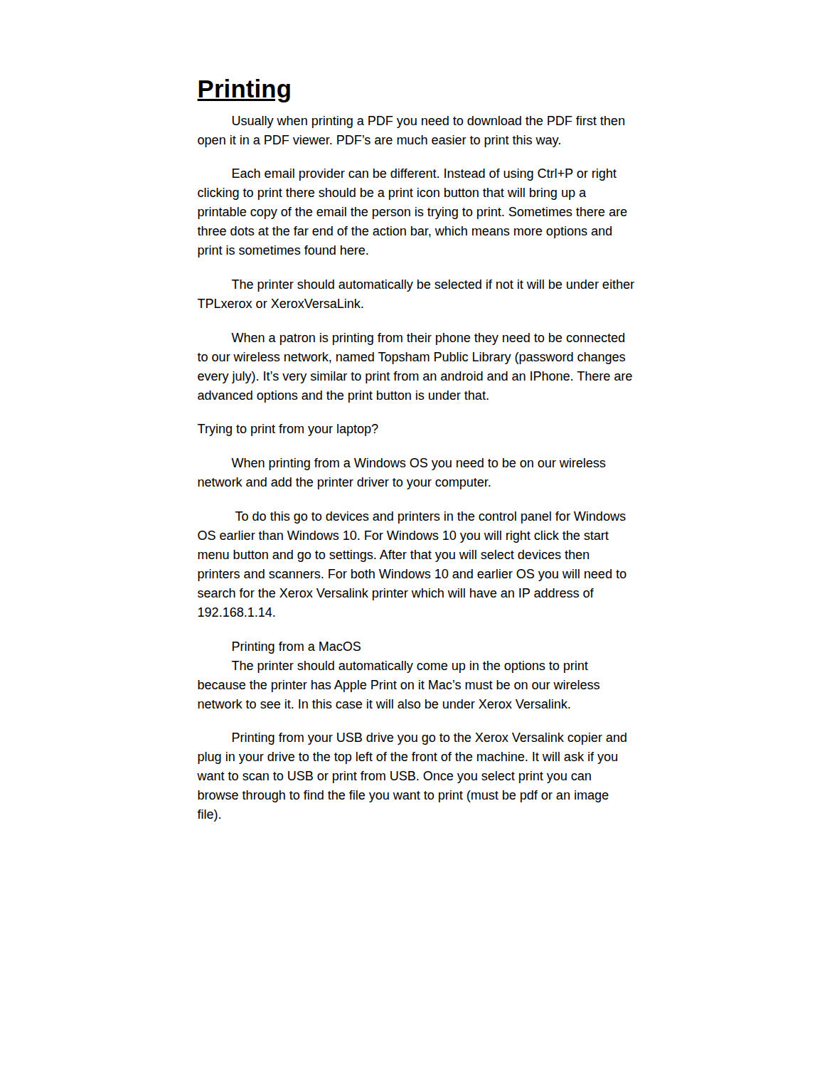Printing
Usually when printing a PDF you need to download the PDF first then open it in a PDF viewer. PDF’s are much easier to print this way.
Each email provider can be different. Instead of using Ctrl+P or right clicking to print there should be a print icon button that will bring up a printable copy of the email the person is trying to print. Sometimes there are three dots at the far end of the action bar, which means more options and print is sometimes found here.
The printer should automatically be selected if not it will be under either TPLxerox or XeroxVersaLink.
When a patron is printing from their phone they need to be connected to our wireless network, named Topsham Public Library (password changes every july). It’s very similar to print from an android and an IPhone. There are advanced options and the print button is under that.
Trying to print from your laptop?
When printing from a Windows OS you need to be on our wireless network and add the printer driver to your computer.
To do this go to devices and printers in the control panel for Windows OS earlier than Windows 10. For Windows 10 you will right click the start menu button and go to settings. After that you will select devices then printers and scanners. For both Windows 10 and earlier OS you will need to search for the Xerox Versalink printer which will have an IP address of 192.168.1.14.
Printing from a MacOS
The printer should automatically come up in the options to print because the printer has Apple Print on it Mac’s must be on our wireless network to see it. In this case it will also be under Xerox Versalink.
Printing from your USB drive you go to the Xerox Versalink copier and plug in your drive to the top left of the front of the machine. It will ask if you want to scan to USB or print from USB. Once you select print you can browse through to find the file you want to print (must be pdf or an image file).